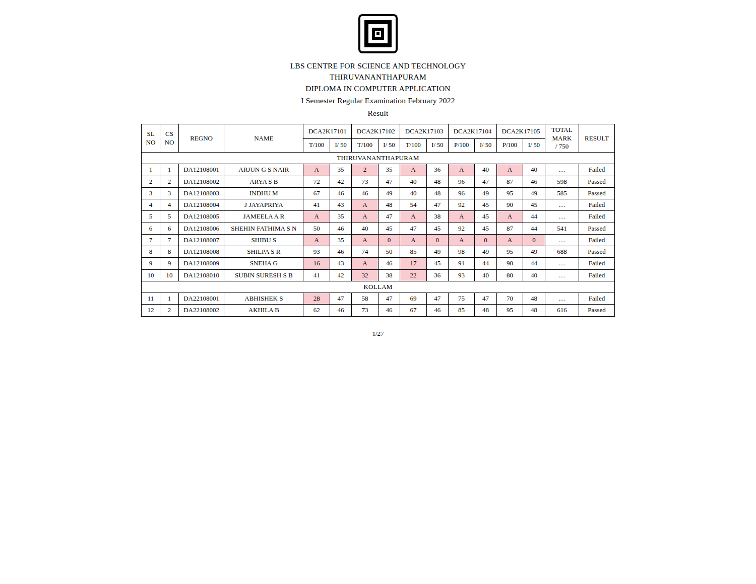LBS CENTRE FOR SCIENCE AND TECHNOLOGY
THIRUVANANTHAPURAM
DIPLOMA IN COMPUTER APPLICATION
I Semester Regular Examination February 2022
Result
| SL NO | CS NO | REGNO | NAME | DCA2K17101 | DCA2K17102 | DCA2K17103 | DCA2K17104 | DCA2K17105 | TOTAL MARK / 750 | RESULT |
| --- | --- | --- | --- | --- | --- | --- | --- | --- | --- | --- |
| T/100 | I/ 50 | T/100 | I/ 50 | T/100 | I/ 50 | P/100 | I/ 50 | P/100 | I/ 50 |
| THIRUVANANTHAPURAM |
| 1 | 1 | DA12108001 | ARJUN G S NAIR | A | 35 | 2 | 35 | A | 36 | A | 40 | A | 40 | … | Failed |
| 2 | 2 | DA12108002 | ARYA S B | 72 | 42 | 73 | 47 | 40 | 48 | 96 | 47 | 87 | 46 | 598 | Passed |
| 3 | 3 | DA12108003 | INDHU M | 67 | 46 | 46 | 49 | 40 | 48 | 96 | 49 | 95 | 49 | 585 | Passed |
| 4 | 4 | DA12108004 | J JAYAPRIYA | 41 | 43 | A | 48 | 54 | 47 | 92 | 45 | 90 | 45 | … | Failed |
| 5 | 5 | DA12108005 | JAMEELA A R | A | 35 | A | 47 | A | 38 | A | 45 | A | 44 | … | Failed |
| 6 | 6 | DA12108006 | SHEHIN FATHIMA S N | 50 | 46 | 40 | 45 | 47 | 45 | 92 | 45 | 87 | 44 | 541 | Passed |
| 7 | 7 | DA12108007 | SHIBU S | A | 35 | A | 0 | A | 0 | A | 0 | A | 0 | … | Failed |
| 8 | 8 | DA12108008 | SHILPA S R | 93 | 46 | 74 | 50 | 85 | 49 | 98 | 49 | 95 | 49 | 688 | Passed |
| 9 | 9 | DA12108009 | SNEHA G | 16 | 43 | A | 46 | 17 | 45 | 91 | 44 | 90 | 44 | … | Failed |
| 10 | 10 | DA12108010 | SUBIN SURESH S B | 41 | 42 | 32 | 38 | 22 | 36 | 93 | 40 | 80 | 40 | … | Failed |
| KOLLAM |
| 11 | 1 | DA22108001 | ABHISHEK S | 28 | 47 | 58 | 47 | 69 | 47 | 75 | 47 | 70 | 48 | … | Failed |
| 12 | 2 | DA22108002 | AKHILA B | 62 | 46 | 73 | 46 | 67 | 46 | 85 | 48 | 95 | 48 | 616 | Passed |
1/27